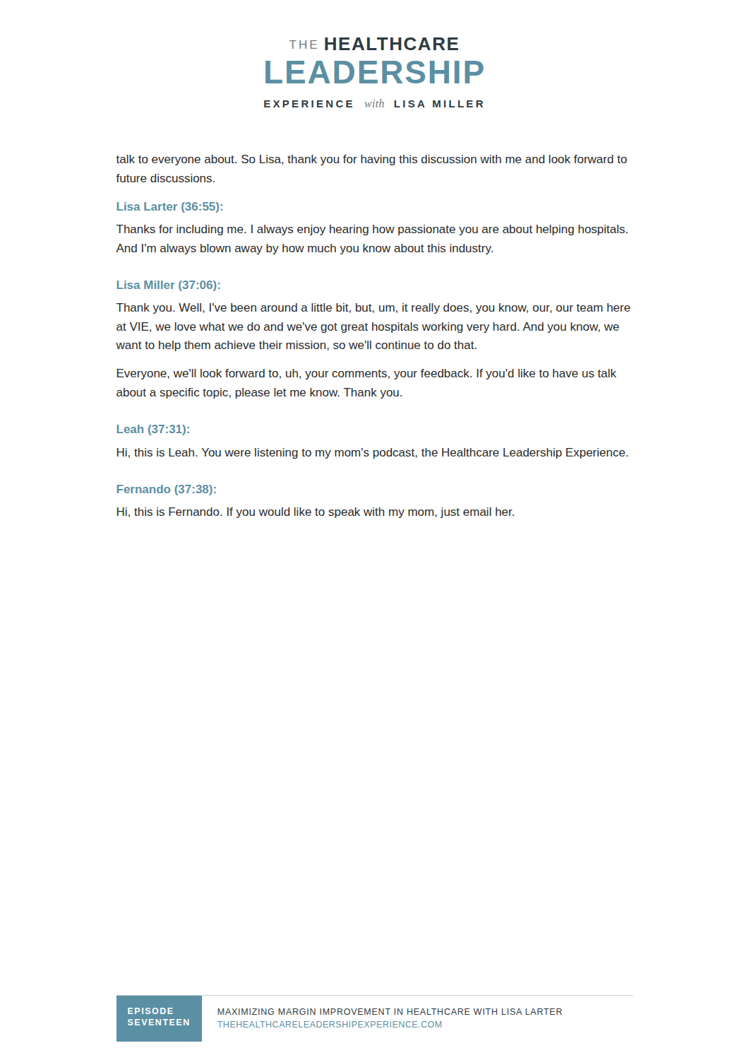THEHEALTHCARE
LEADERSHIP
EXPERIENCE with LISA MILLER
talk to everyone about. So Lisa, thank you for having this discussion with me and look forward to future discussions.
Lisa Larter (36:55):
Thanks for including me. I always enjoy hearing how passionate you are about helping hospitals. And I'm always blown away by how much you know about this industry.
Lisa Miller (37:06):
Thank you. Well, I've been around a little bit, but, um, it really does, you know, our, our team here at VIE, we love what we do and we've got great hospitals working very hard. And you know, we want to help them achieve their mission, so we'll continue to do that.
Everyone, we'll look forward to, uh, your comments, your feedback. If you'd like to have us talk about a specific topic, please let me know. Thank you.
Leah (37:31):
Hi, this is Leah. You were listening to my mom's podcast, the Healthcare Leadership Experience.
Fernando (37:38):
Hi, this is Fernando. If you would like to speak with my mom, just email her.
Episode
Seventeen
Maximizing Margin Improvement in Healthcare with Lisa Larter
thehealthcareleadershipexperience.com